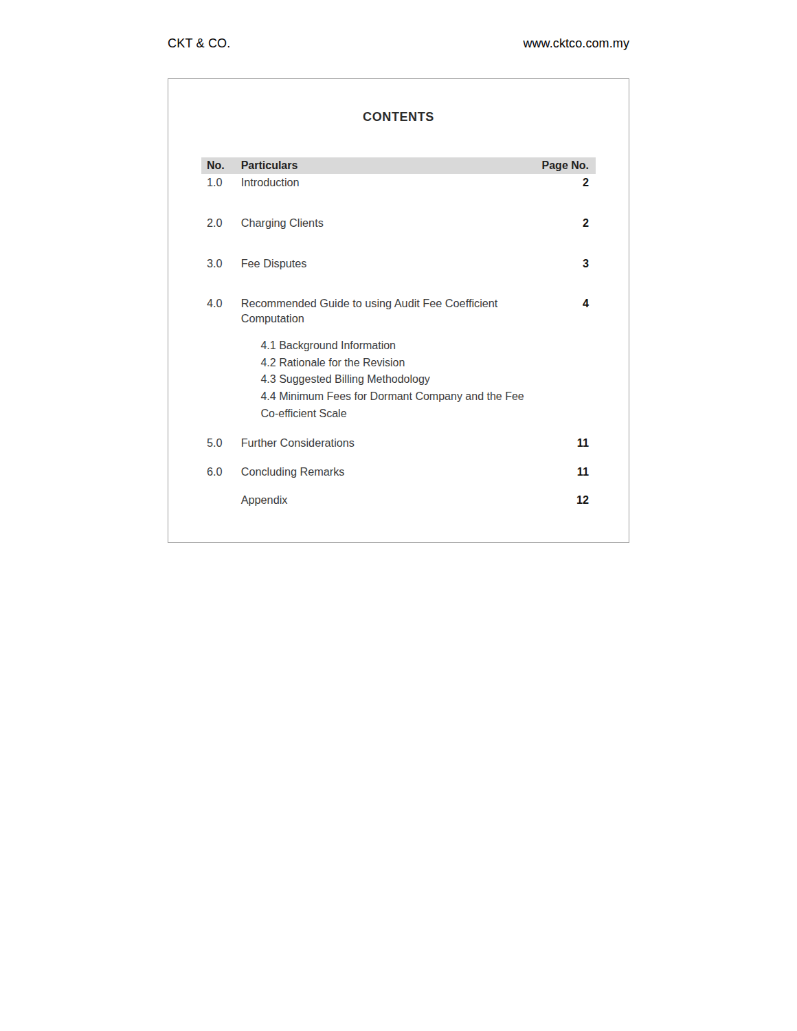CKT & CO.
www.cktco.com.my
CONTENTS
| No. | Particulars | Page No. |
| --- | --- | --- |
| 1.0 | Introduction | 2 |
| 2.0 | Charging Clients | 2 |
| 3.0 | Fee Disputes | 3 |
| 4.0 | Recommended Guide to using Audit Fee Coefficient Computation 4.1 Background Information 4.2 Rationale for the Revision 4.3 Suggested Billing Methodology 4.4 Minimum Fees for Dormant Company and the Fee Co-efficient Scale | 4 |
| 5.0 | Further Considerations | 11 |
| 6.0 | Concluding Remarks | 11 |
| | Appendix | 12 |